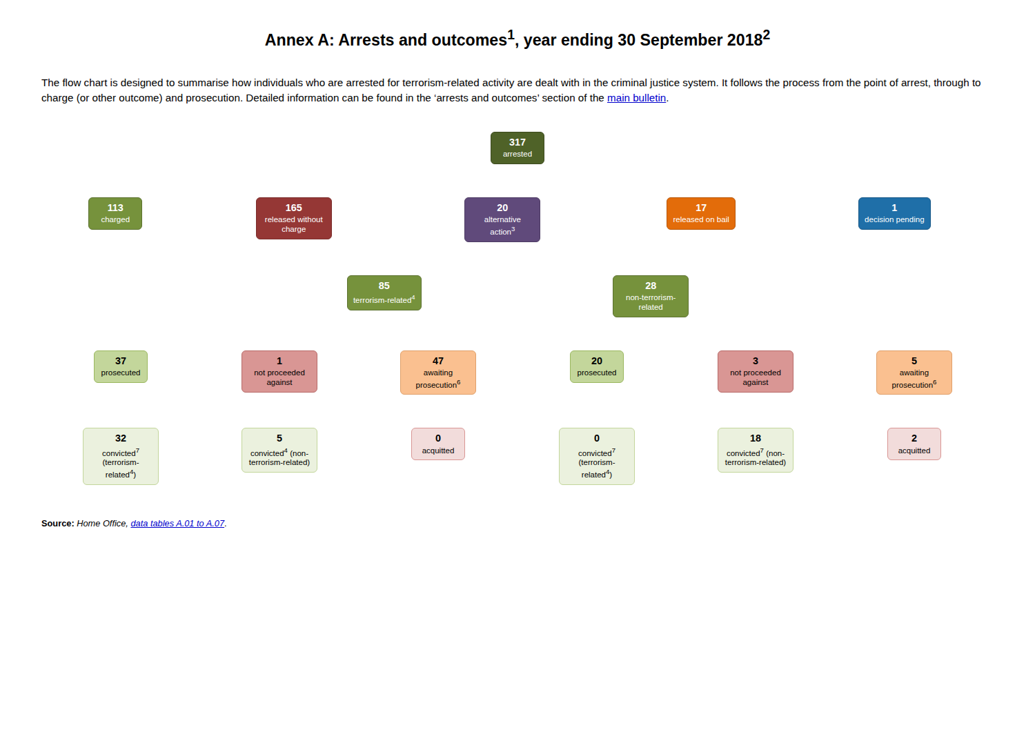Annex A: Arrests and outcomes1, year ending 30 September 20182
The flow chart is designed to summarise how individuals who are arrested for terrorism-related activity are dealt with in the criminal justice system. It follows the process from the point of arrest, through to charge (or other outcome) and prosecution. Detailed information can be found in the ‘arrests and outcomes’ section of the main bulletin.
| | 317 arrested | |
| | 113 charged | 165 released without charge | 20 alternative action 3 | 17 released on bail | 1 decision pending | |
| | 85 terrorism-related 4 | 28 non-terrorism-related | |
| 37 prosecuted | 1 not proceeded against | 47 awaiting prosecution 6 | 20 prosecuted | 3 not proceeded against | 5 awaiting prosecution 6 |
| 32 convicted 7 (terrorism-related 4 ) | 5 convicted 4 (non-terrorism-related) | 0 acquitted | 0 convicted 7 (terrorism-related 4 ) | 18 convicted 7 (non-terrorism-related) | 2 acquitted |
Source: Home Office, data tables A.01 to A.07.